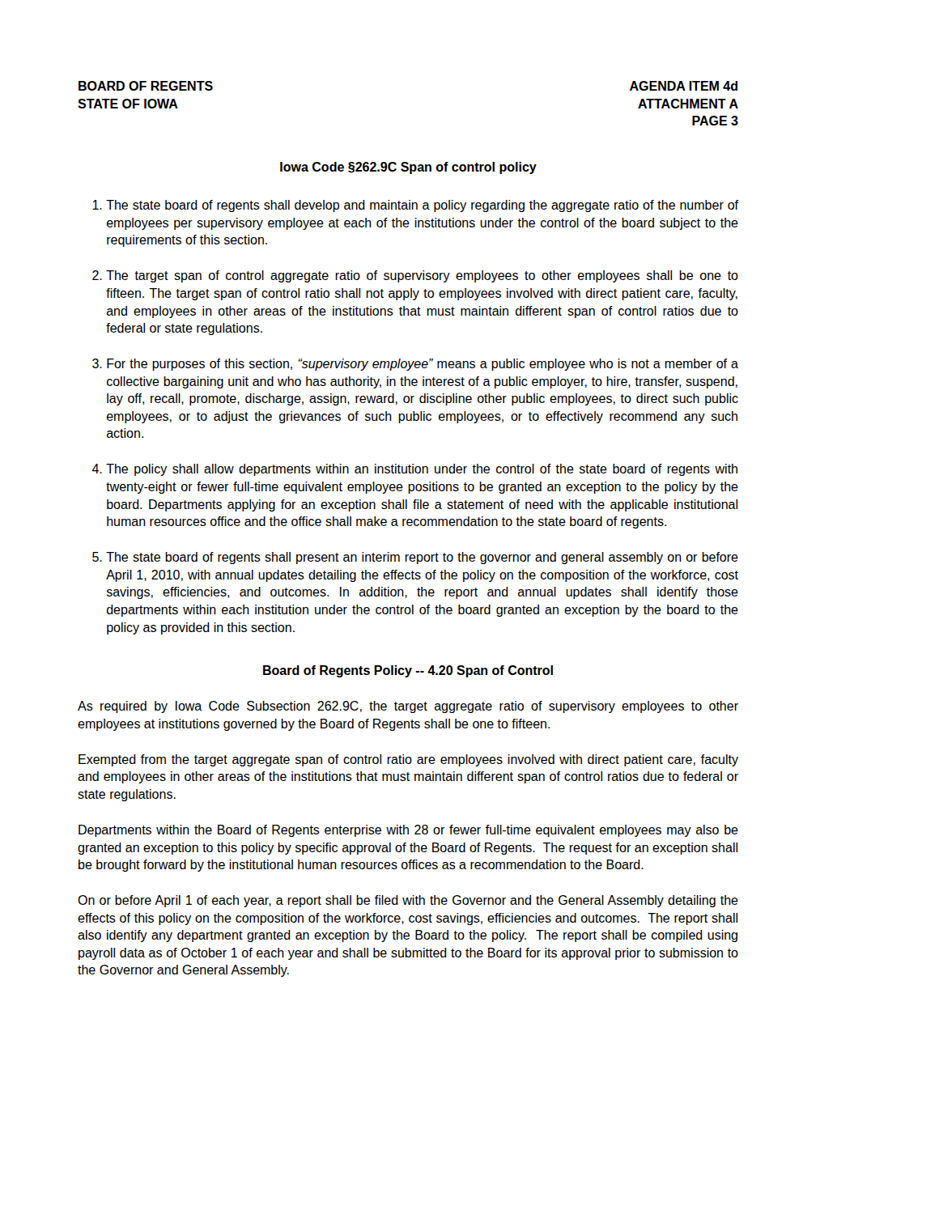BOARD OF REGENTS
STATE OF IOWA
AGENDA ITEM 4d
ATTACHMENT A
PAGE 3
Iowa Code §262.9C Span of control policy
The state board of regents shall develop and maintain a policy regarding the aggregate ratio of the number of employees per supervisory employee at each of the institutions under the control of the board subject to the requirements of this section.
The target span of control aggregate ratio of supervisory employees to other employees shall be one to fifteen. The target span of control ratio shall not apply to employees involved with direct patient care, faculty, and employees in other areas of the institutions that must maintain different span of control ratios due to federal or state regulations.
For the purposes of this section, “supervisory employee” means a public employee who is not a member of a collective bargaining unit and who has authority, in the interest of a public employer, to hire, transfer, suspend, lay off, recall, promote, discharge, assign, reward, or discipline other public employees, to direct such public employees, or to adjust the grievances of such public employees, or to effectively recommend any such action.
The policy shall allow departments within an institution under the control of the state board of regents with twenty-eight or fewer full-time equivalent employee positions to be granted an exception to the policy by the board. Departments applying for an exception shall file a statement of need with the applicable institutional human resources office and the office shall make a recommendation to the state board of regents.
The state board of regents shall present an interim report to the governor and general assembly on or before April 1, 2010, with annual updates detailing the effects of the policy on the composition of the workforce, cost savings, efficiencies, and outcomes. In addition, the report and annual updates shall identify those departments within each institution under the control of the board granted an exception by the board to the policy as provided in this section.
Board of Regents Policy -- 4.20 Span of Control
As required by Iowa Code Subsection 262.9C, the target aggregate ratio of supervisory employees to other employees at institutions governed by the Board of Regents shall be one to fifteen.
Exempted from the target aggregate span of control ratio are employees involved with direct patient care, faculty and employees in other areas of the institutions that must maintain different span of control ratios due to federal or state regulations.
Departments within the Board of Regents enterprise with 28 or fewer full-time equivalent employees may also be granted an exception to this policy by specific approval of the Board of Regents. The request for an exception shall be brought forward by the institutional human resources offices as a recommendation to the Board.
On or before April 1 of each year, a report shall be filed with the Governor and the General Assembly detailing the effects of this policy on the composition of the workforce, cost savings, efficiencies and outcomes. The report shall also identify any department granted an exception by the Board to the policy. The report shall be compiled using payroll data as of October 1 of each year and shall be submitted to the Board for its approval prior to submission to the Governor and General Assembly.